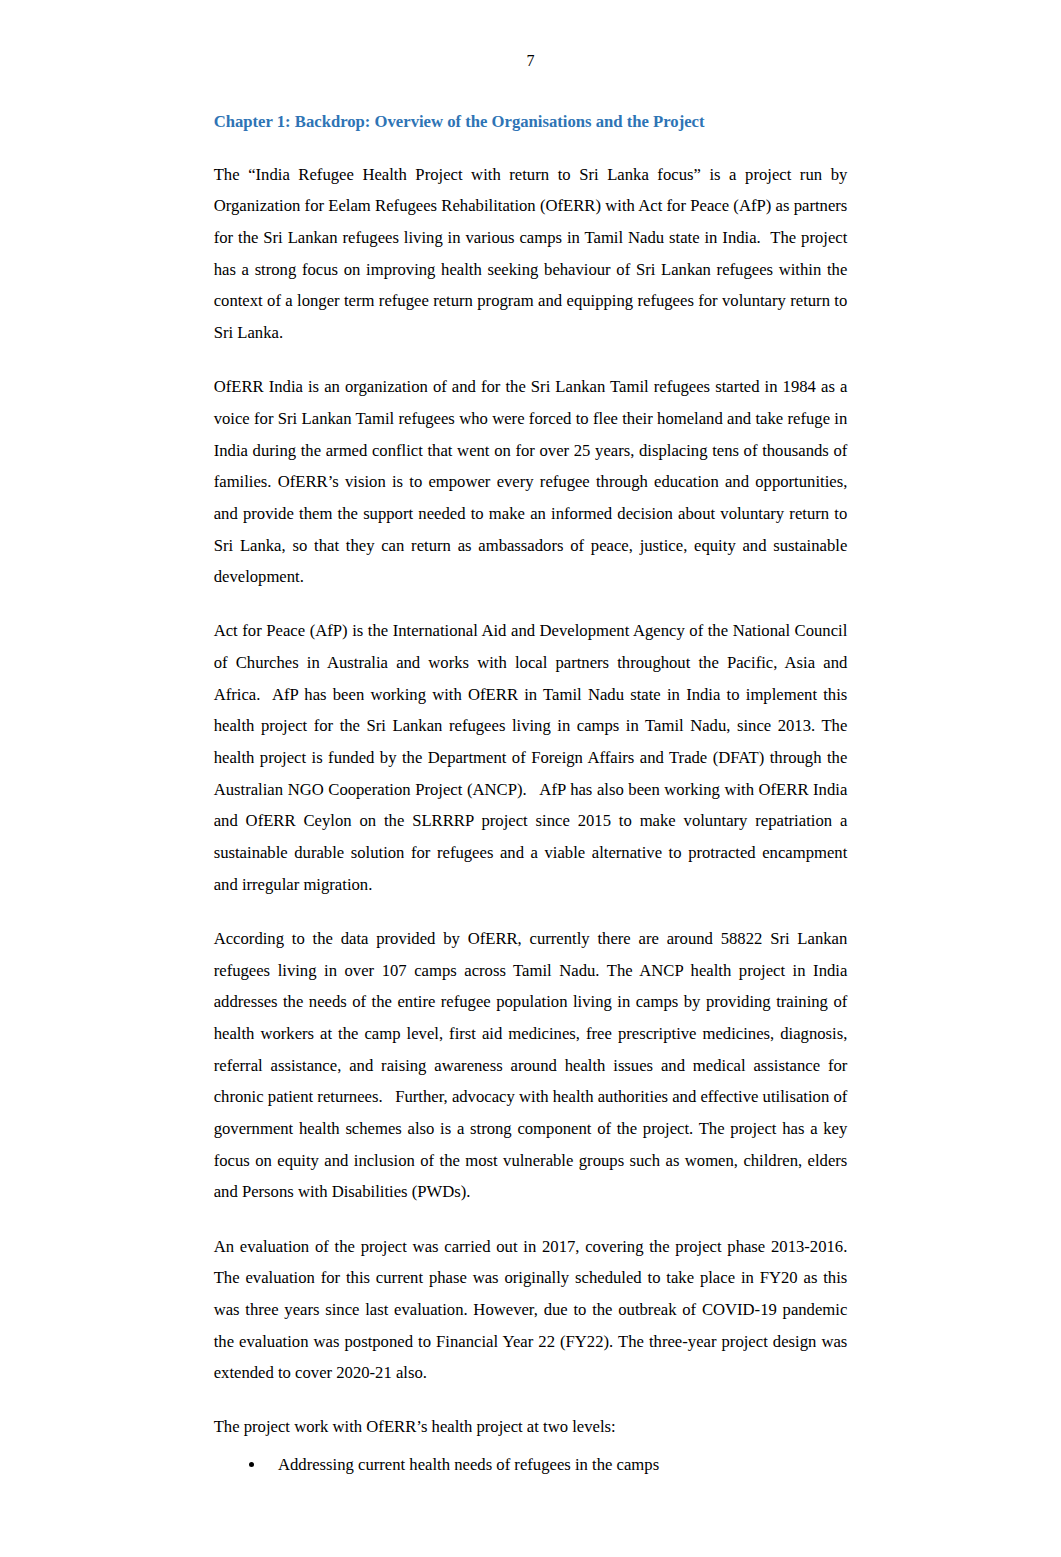7
Chapter 1: Backdrop: Overview of the Organisations and the Project
The “India Refugee Health Project with return to Sri Lanka focus” is a project run by Organization for Eelam Refugees Rehabilitation (OfERR) with Act for Peace (AfP) as partners for the Sri Lankan refugees living in various camps in Tamil Nadu state in India. The project has a strong focus on improving health seeking behaviour of Sri Lankan refugees within the context of a longer term refugee return program and equipping refugees for voluntary return to Sri Lanka.
OfERR India is an organization of and for the Sri Lankan Tamil refugees started in 1984 as a voice for Sri Lankan Tamil refugees who were forced to flee their homeland and take refuge in India during the armed conflict that went on for over 25 years, displacing tens of thousands of families. OfERR’s vision is to empower every refugee through education and opportunities, and provide them the support needed to make an informed decision about voluntary return to Sri Lanka, so that they can return as ambassadors of peace, justice, equity and sustainable development.
Act for Peace (AfP) is the International Aid and Development Agency of the National Council of Churches in Australia and works with local partners throughout the Pacific, Asia and Africa. AfP has been working with OfERR in Tamil Nadu state in India to implement this health project for the Sri Lankan refugees living in camps in Tamil Nadu, since 2013. The health project is funded by the Department of Foreign Affairs and Trade (DFAT) through the Australian NGO Cooperation Project (ANCP). AfP has also been working with OfERR India and OfERR Ceylon on the SLRRRP project since 2015 to make voluntary repatriation a sustainable durable solution for refugees and a viable alternative to protracted encampment and irregular migration.
According to the data provided by OfERR, currently there are around 58822 Sri Lankan refugees living in over 107 camps across Tamil Nadu. The ANCP health project in India addresses the needs of the entire refugee population living in camps by providing training of health workers at the camp level, first aid medicines, free prescriptive medicines, diagnosis, referral assistance, and raising awareness around health issues and medical assistance for chronic patient returnees. Further, advocacy with health authorities and effective utilisation of government health schemes also is a strong component of the project. The project has a key focus on equity and inclusion of the most vulnerable groups such as women, children, elders and Persons with Disabilities (PWDs).
An evaluation of the project was carried out in 2017, covering the project phase 2013-2016. The evaluation for this current phase was originally scheduled to take place in FY20 as this was three years since last evaluation. However, due to the outbreak of COVID-19 pandemic the evaluation was postponed to Financial Year 22 (FY22). The three-year project design was extended to cover 2020-21 also.
The project work with OfERR’s health project at two levels:
Addressing current health needs of refugees in the camps